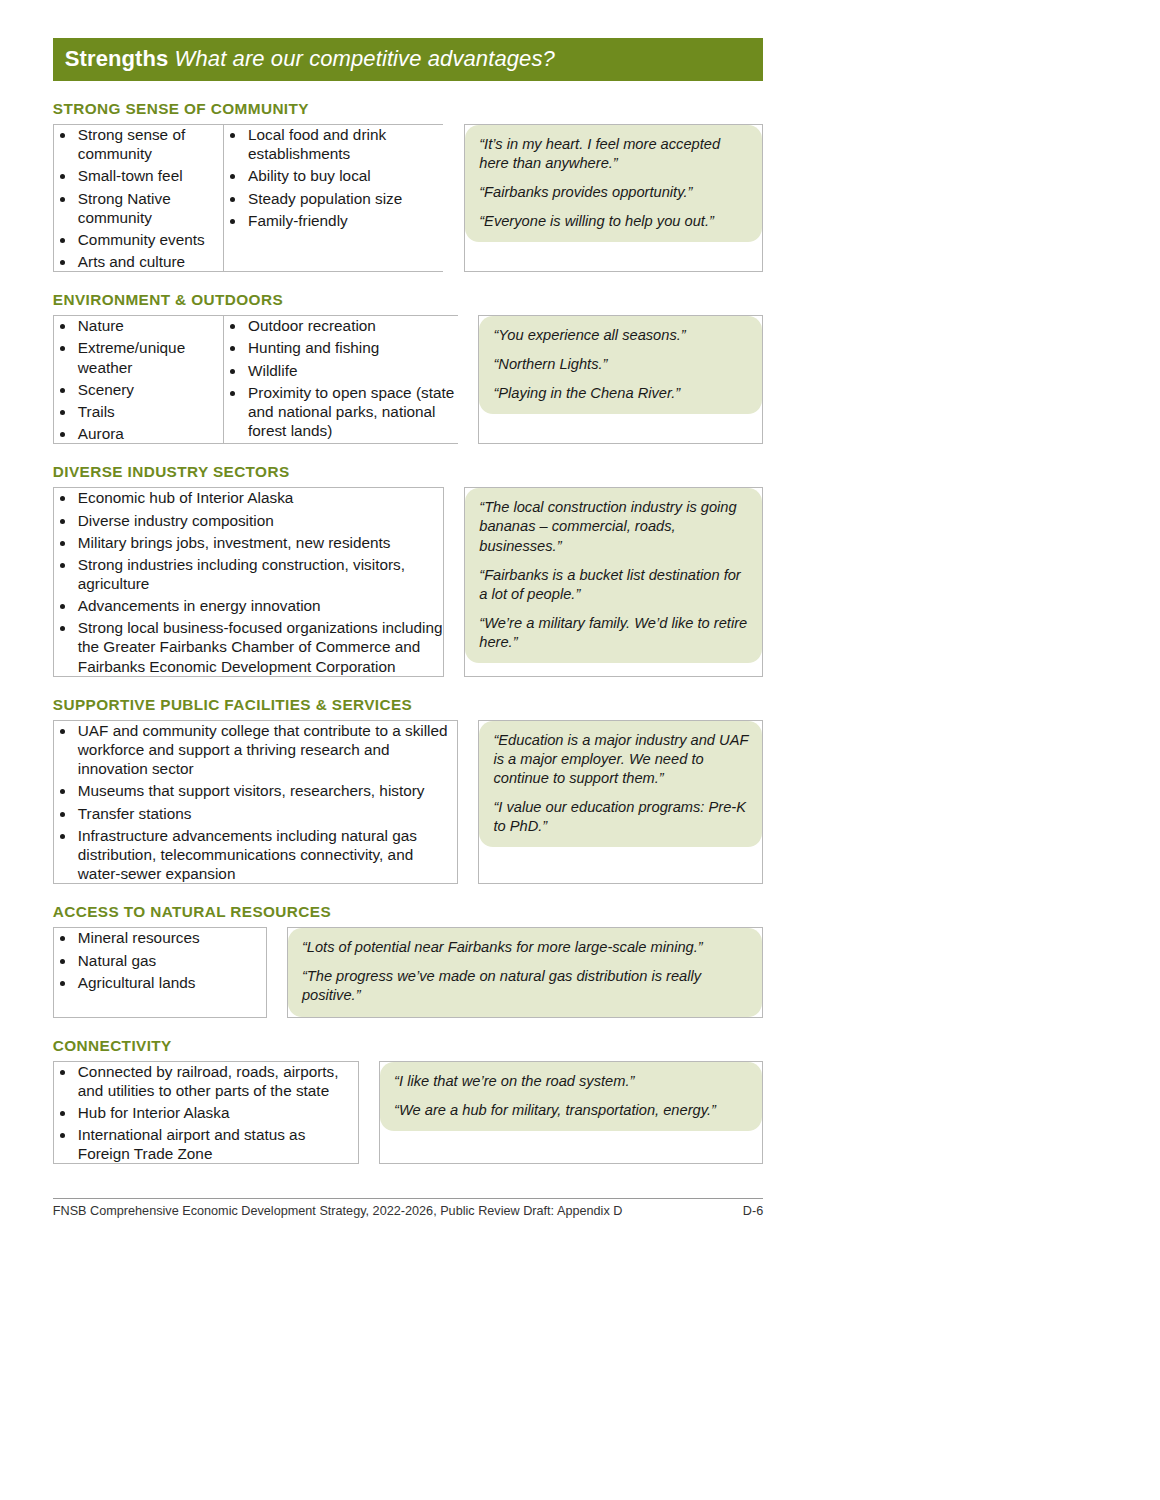Strengths What are our competitive advantages?
Strong Sense of Community
| Strong sense of community Small-town feel Strong Native community Community events Arts and culture | Local food and drink establishments Ability to buy local Steady population size Family-friendly | | “It’s in my heart. I feel more accepted here than anywhere.” “Fairbanks provides opportunity.” “Everyone is willing to help you out.” |
Environment & Outdoors
| Nature Extreme/unique weather Scenery Trails Aurora | Outdoor recreation Hunting and fishing Wildlife Proximity to open space (state and national parks, national forest lands) | | “You experience all seasons.” “Northern Lights.” “Playing in the Chena River.” |
Diverse Industry Sectors
| Economic hub of Interior Alaska Diverse industry composition Military brings jobs, investment, new residents Strong industries including construction, visitors, agriculture Advancements in energy innovation Strong local business-focused organizations including the Greater Fairbanks Chamber of Commerce and Fairbanks Economic Development Corporation | | “The local construction industry is going bananas – commercial, roads, businesses.” “Fairbanks is a bucket list destination for a lot of people.” “We’re a military family. We’d like to retire here.” |
Supportive Public Facilities & Services
| UAF and community college that contribute to a skilled workforce and support a thriving research and innovation sector Museums that support visitors, researchers, history Transfer stations Infrastructure advancements including natural gas distribution, telecommunications connectivity, and water-sewer expansion | | “Education is a major industry and UAF is a major employer. We need to continue to support them.” “I value our education programs: Pre-K to PhD.” |
Access to Natural Resources
| Mineral resources Natural gas Agricultural lands | | “Lots of potential near Fairbanks for more large-scale mining.” “The progress we’ve made on natural gas distribution is really positive.” |
Connectivity
| Connected by railroad, roads, airports, and utilities to other parts of the state Hub for Interior Alaska International airport and status as Foreign Trade Zone | | “I like that we’re on the road system.” “We are a hub for military, transportation, energy.” |
FNSB Comprehensive Economic Development Strategy, 2022-2026, Public Review Draft: Appendix D D-6